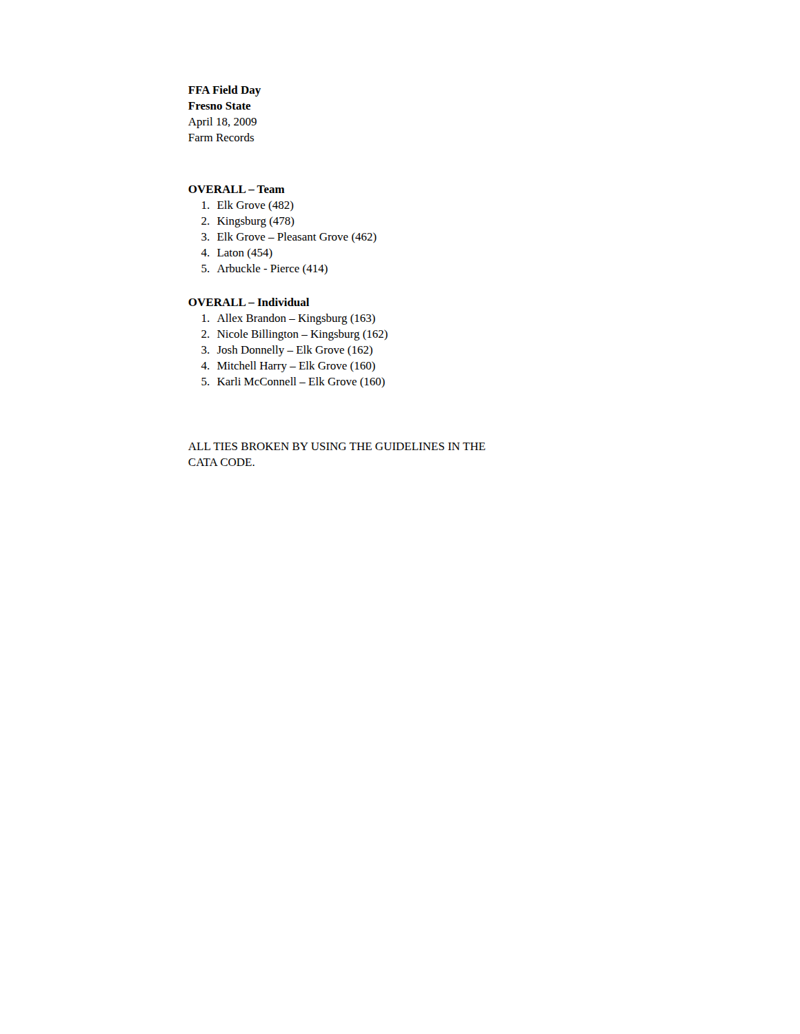FFA Field Day
Fresno State
April 18, 2009
Farm Records
OVERALL – Team
Elk Grove (482)
Kingsburg (478)
Elk Grove – Pleasant Grove (462)
Laton (454)
Arbuckle - Pierce (414)
OVERALL – Individual
Allex Brandon – Kingsburg (163)
Nicole Billington – Kingsburg (162)
Josh Donnelly – Elk Grove (162)
Mitchell Harry – Elk Grove (160)
Karli McConnell – Elk Grove (160)
ALL TIES BROKEN BY USING THE GUIDELINES IN THE CATA CODE.